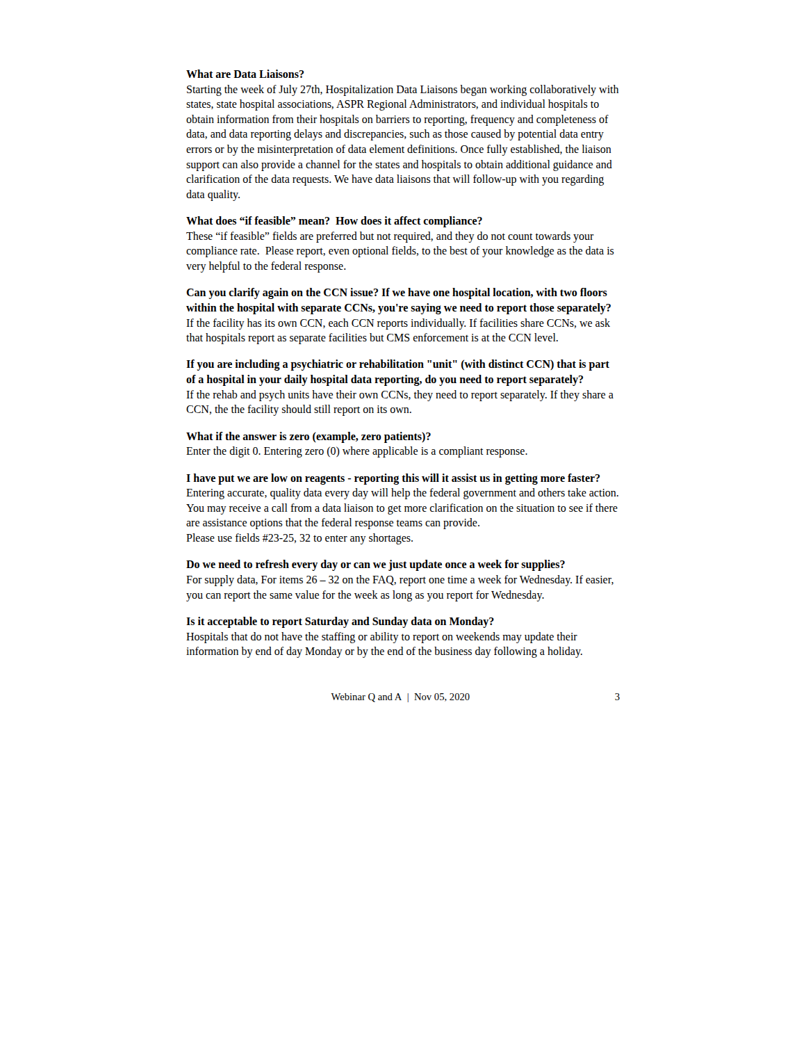What are Data Liaisons?
Starting the week of July 27th, Hospitalization Data Liaisons began working collaboratively with states, state hospital associations, ASPR Regional Administrators, and individual hospitals to obtain information from their hospitals on barriers to reporting, frequency and completeness of data, and data reporting delays and discrepancies, such as those caused by potential data entry errors or by the misinterpretation of data element definitions. Once fully established, the liaison support can also provide a channel for the states and hospitals to obtain additional guidance and clarification of the data requests. We have data liaisons that will follow-up with you regarding data quality.
What does “if feasible” mean? How does it affect compliance?
These “if feasible” fields are preferred but not required, and they do not count towards your compliance rate. Please report, even optional fields, to the best of your knowledge as the data is very helpful to the federal response.
Can you clarify again on the CCN issue? If we have one hospital location, with two floors within the hospital with separate CCNs, you're saying we need to report those separately?
If the facility has its own CCN, each CCN reports individually. If facilities share CCNs, we ask that hospitals report as separate facilities but CMS enforcement is at the CCN level.
If you are including a psychiatric or rehabilitation "unit" (with distinct CCN) that is part of a hospital in your daily hospital data reporting, do you need to report separately?
If the rehab and psych units have their own CCNs, they need to report separately. If they share a CCN, the the facility should still report on its own.
What if the answer is zero (example, zero patients)?
Enter the digit 0. Entering zero (0) where applicable is a compliant response.
I have put we are low on reagents - reporting this will it assist us in getting more faster?
Entering accurate, quality data every day will help the federal government and others take action. You may receive a call from a data liaison to get more clarification on the situation to see if there are assistance options that the federal response teams can provide.
Please use fields #23-25, 32 to enter any shortages.
Do we need to refresh every day or can we just update once a week for supplies?
For supply data, For items 26 – 32 on the FAQ, report one time a week for Wednesday. If easier, you can report the same value for the week as long as you report for Wednesday.
Is it acceptable to report Saturday and Sunday data on Monday?
Hospitals that do not have the staffing or ability to report on weekends may update their information by end of day Monday or by the end of the business day following a holiday.
Webinar Q and A | Nov 05, 20203